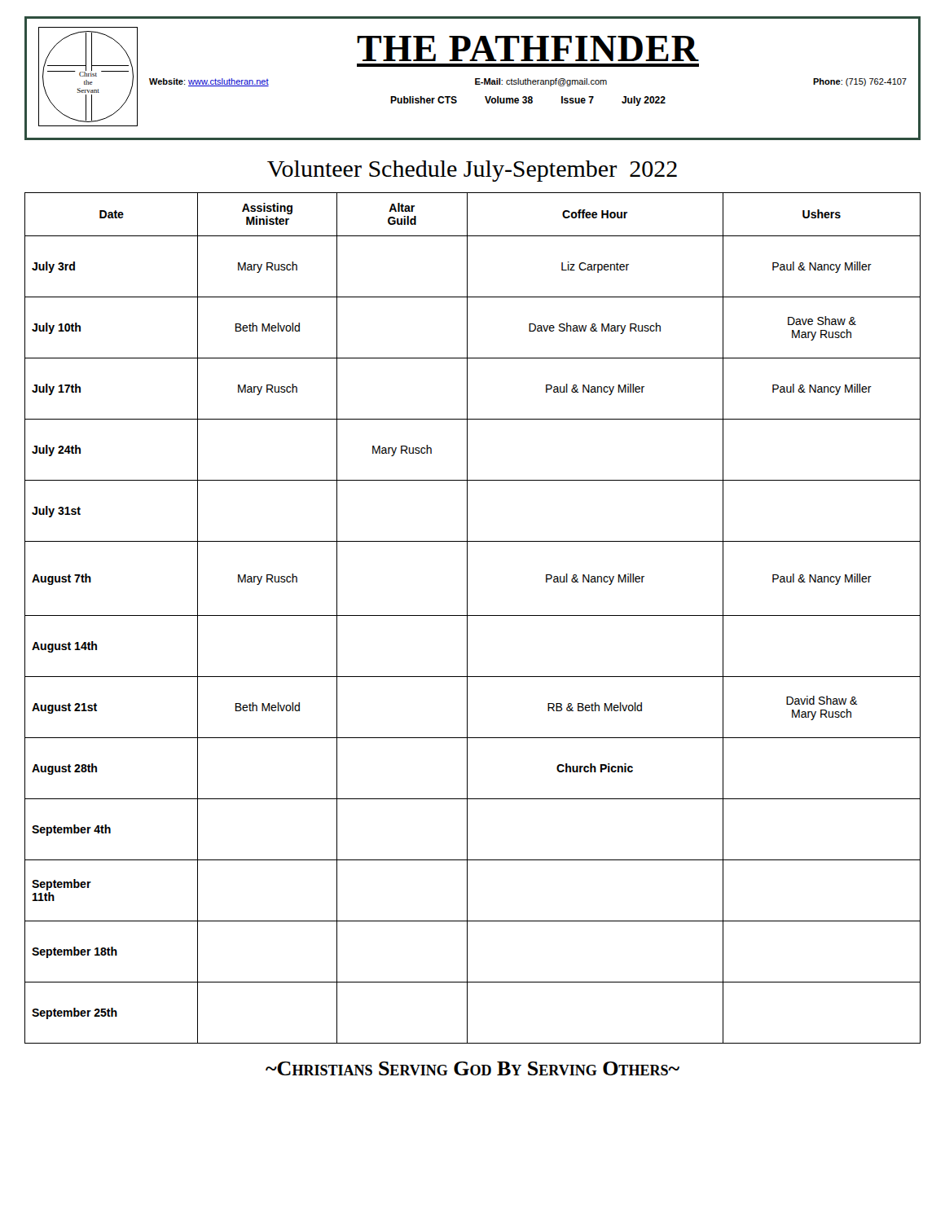Christ the Servant
THE PATHFINDER
Website: www.ctslutheran.net
E-Mail: ctslutheranpf@gmail.com
Phone: (715) 762-4107
Publisher CTS Volume 38 Issue 7 July 2022
Volunteer Schedule July-September 2022
| Date | Assisting Minister | Altar Guild | Coffee Hour | Ushers |
| --- | --- | --- | --- | --- |
| July 3rd | Mary Rusch | | Liz Carpenter | Paul & Nancy Miller |
| July 10th | Beth Melvold | | Dave Shaw & Mary Rusch | Dave Shaw & Mary Rusch |
| July 17th | Mary Rusch | | Paul & Nancy Miller | Paul & Nancy Miller |
| July 24th | | Mary Rusch | | |
| July 31st | | | | |
| August 7th | Mary Rusch | | Paul & Nancy Miller | Paul & Nancy Miller |
| August 14th | | | | |
| August 21st | Beth Melvold | | RB & Beth Melvold | David Shaw & Mary Rusch |
| August 28th | | | Church Picnic | |
| September 4th | | | | |
| September 11th | | | | |
| September 18th | | | | |
| September 25th | | | | |
~Christians Serving God By Serving Others~